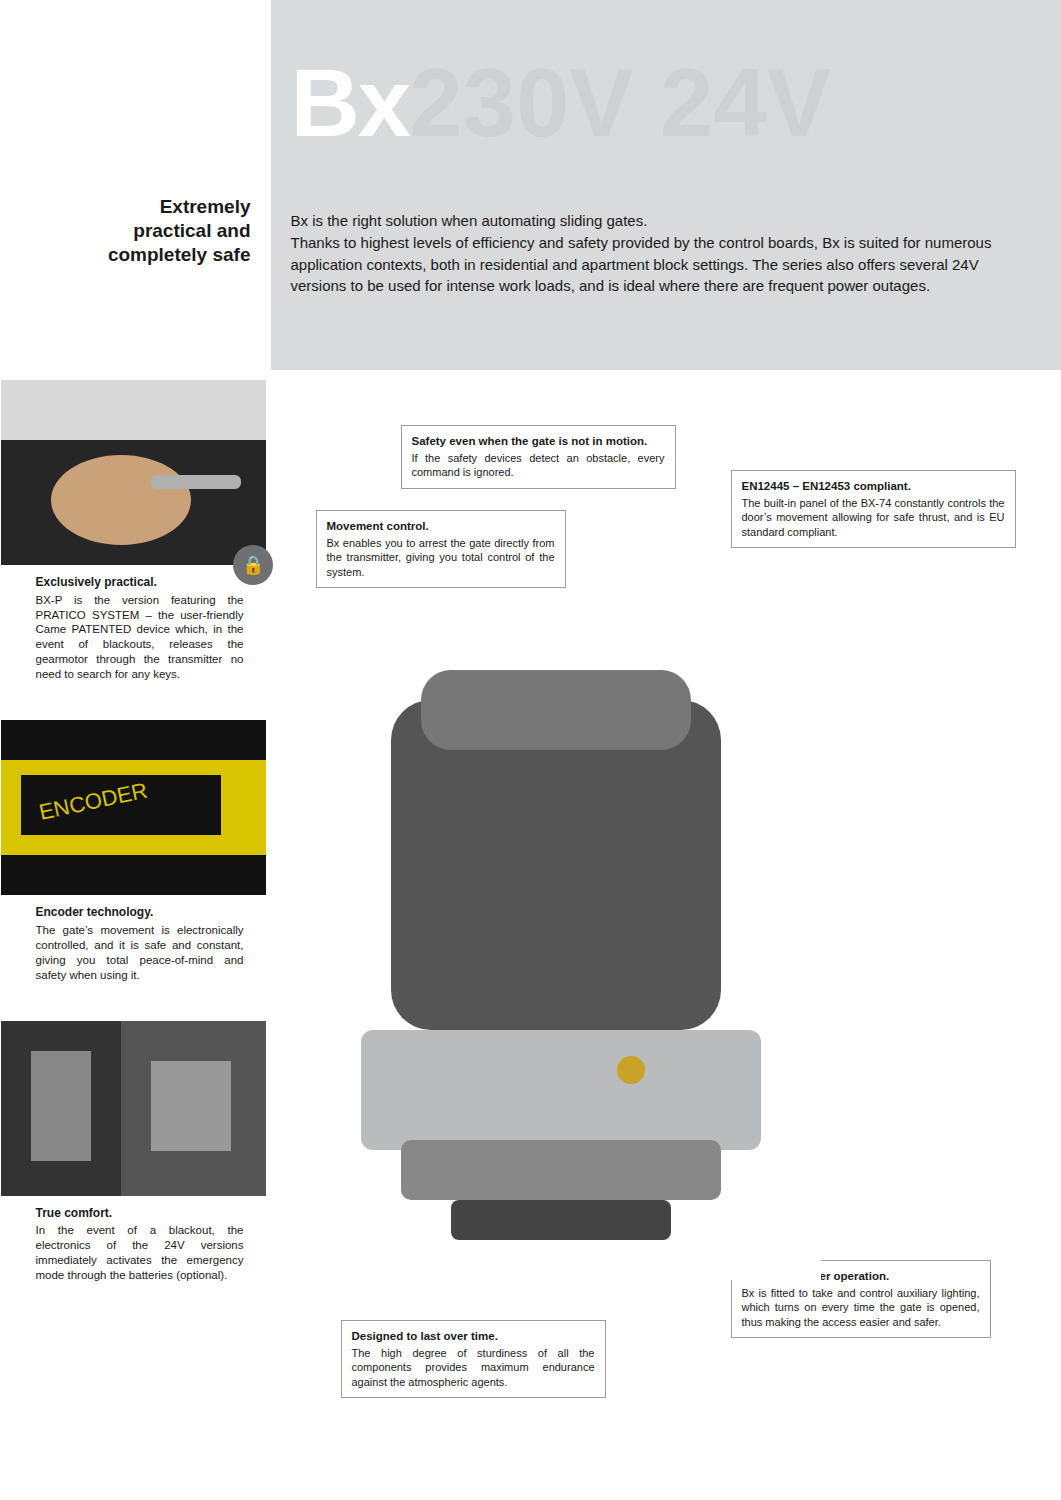Bx230V 24V
Extremely
practical and
completely safe
Bx is the right solution when automating sliding gates.
Thanks to highest levels of efficiency and safety provided by the control boards, Bx is suited for numerous application contexts, both in residential and apartment block settings. The series also offers several 24V versions to be used for intense work loads, and is ideal where there are frequent power outages.
Exclusively practical.
BX-P is the version featuring the PRATICO SYSTEM – the user-friendly Came PATENTED device which, in the event of blackouts, releases the gearmotor through the transmitter no need to search for any keys.
Encoder technology.
The gate’s movement is electronically controlled, and it is safe and constant, giving you total peace-of-mind and safety when using it.
True comfort.
In the event of a blackout, the electronics of the 24V versions immediately activates the emergency mode through the batteries (optional).
🔒
Safety even when the gate is not in motion.
If the safety devices detect an obstacle, every command is ignored.
Movement control.
Bx enables you to arrest the gate directly from the transmitter, giving you total control of the system.
EN12445 – EN12453 compliant.
The built-in panel of the BX-74 constantly controls the door’s movement allowing for safe thrust, and is EU standard compliant.
Easier and safer operation.
Bx is fitted to take and control auxiliary lighting, which turns on every time the gate is opened, thus making the access easier and safer.
Designed to last over time.
The high degree of sturdiness of all the components provides maximum endurance against the atmospheric agents.
ENTESTED